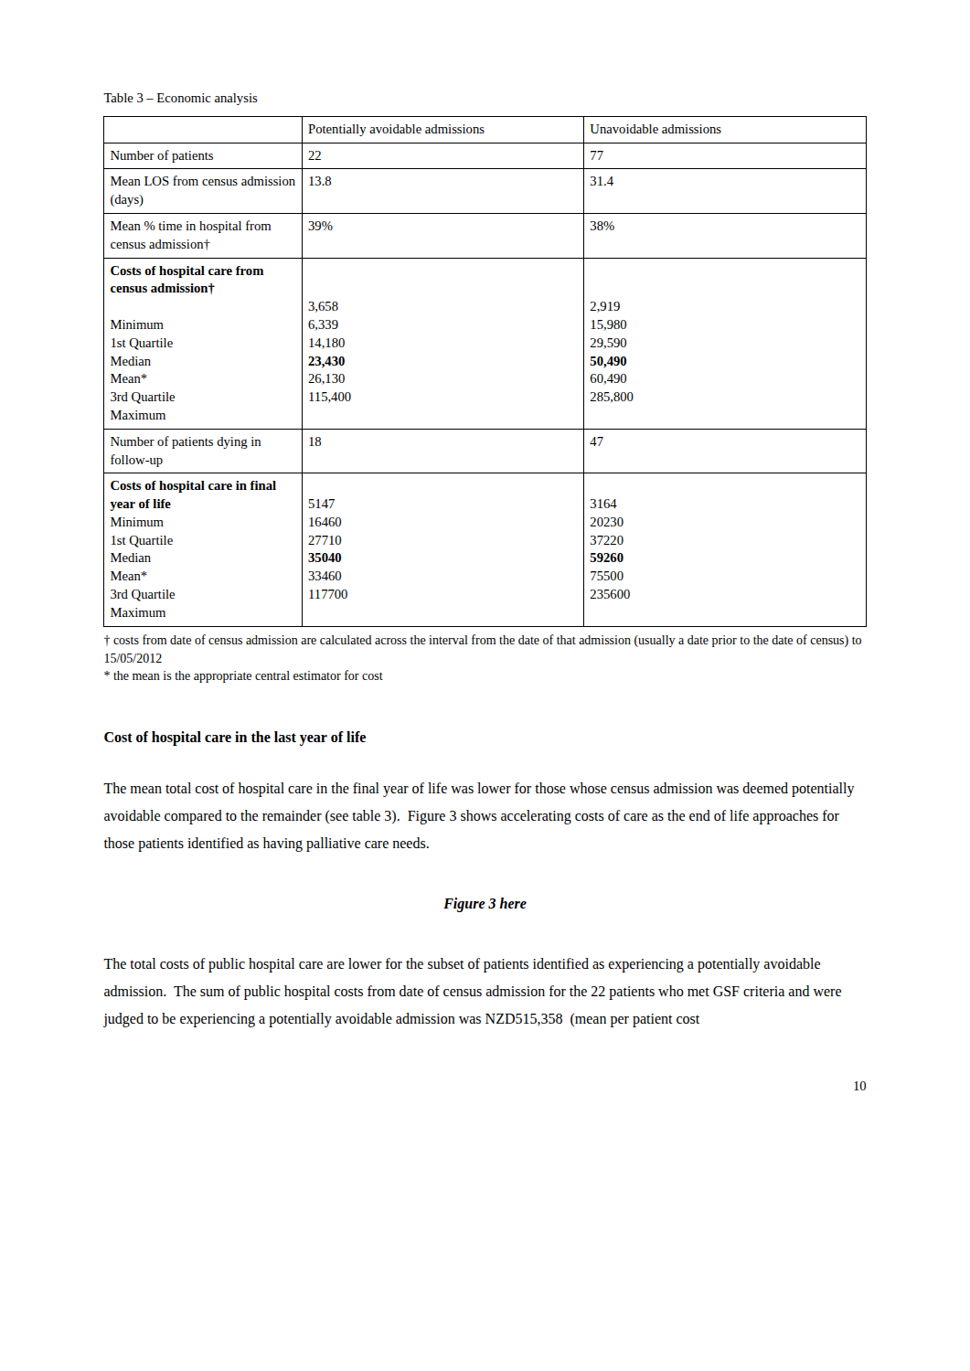Table 3 – Economic analysis
| | Potentially avoidable admissions | Unavoidable admissions |
| Number of patients | 22 | 77 |
| Mean LOS from census admission (days) | 13.8 | 31.4 |
| Mean % time in hospital from census admission† | 39% | 38% |
| Costs of hospital care from census admission† Minimum 1st Quartile Median Mean* 3rd Quartile Maximum | 3,658 6,339 14,180 23,430 26,130 115,400 | 2,919 15,980 29,590 50,490 60,490 285,800 |
| Number of patients dying in follow-up | 18 | 47 |
| Costs of hospital care in final year of life Minimum 1st Quartile Median Mean* 3rd Quartile Maximum | 5147 16460 27710 35040 33460 117700 | 3164 20230 37220 59260 75500 235600 |
† costs from date of census admission are calculated across the interval from the date of that admission (usually a date prior to the date of census) to 15/05/2012
* the mean is the appropriate central estimator for cost
Cost of hospital care in the last year of life
The mean total cost of hospital care in the final year of life was lower for those whose census admission was deemed potentially avoidable compared to the remainder (see table 3). Figure 3 shows accelerating costs of care as the end of life approaches for those patients identified as having palliative care needs.
Figure 3 here
The total costs of public hospital care are lower for the subset of patients identified as experiencing a potentially avoidable admission. The sum of public hospital costs from date of census admission for the 22 patients who met GSF criteria and were judged to be experiencing a potentially avoidable admission was NZD515,358 (mean per patient cost
10